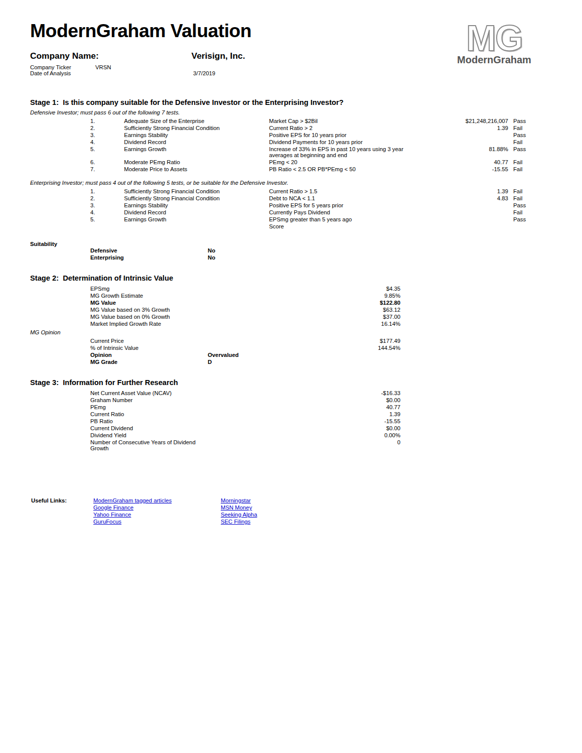MG
ModernGraham
ModernGraham Valuation
Company Name: Verisign, Inc.
Company Ticker VRSN
Date of Analysis 3/7/2019
Stage 1: Is this company suitable for the Defensive Investor or the Enterprising Investor?
Defensive Investor; must pass 6 out of the following 7 tests.
| 1. | Adequate Size of the Enterprise | Market Cap > $2Bil | $21,248,216,007 | Pass |
| 2. | Sufficiently Strong Financial Condition | Current Ratio > 2 | 1.39 | Fail |
| 3. | Earnings Stability | Positive EPS for 10 years prior | | Pass |
| 4. | Dividend Record | Dividend Payments for 10 years prior | | Fail |
| 5. | Earnings Growth | Increase of 33% in EPS in past 10 years using 3 year averages at beginning and end | 81.88% | Pass |
| 6. | Moderate PEmg Ratio | PEmg < 20 | 40.77 | Fail |
| 7. | Moderate Price to Assets | PB Ratio < 2.5 OR PB*PEmg < 50 | -15.55 | Fail |
Enterprising Investor; must pass 4 out of the following 5 tests, or be suitable for the Defensive Investor.
| 1. | Sufficiently Strong Financial Condition | Current Ratio > 1.5 | 1.39 | Fail |
| 2. | Sufficiently Strong Financial Condition | Debt to NCA < 1.1 | 4.83 | Fail |
| 3. | Earnings Stability | Positive EPS for 5 years prior | | Pass |
| 4. | Dividend Record | Currently Pays Dividend | | Fail |
| 5. | Earnings Growth | EPSmg greater than 5 years ago | | Pass |
| | | Score | | |
Suitability
| Defensive | No |
| Enterprising | No |
Stage 2: Determination of Intrinsic Value
| EPSmg | | $4.35 | |
| MG Growth Estimate | | 9.85% | |
| MG Value | | $122.80 | |
| MG Value based on 3% Growth | | $63.12 | |
| MG Value based on 0% Growth | | $37.00 | |
| Market Implied Growth Rate | | 16.14% | |
MG Opinion
| Current Price | | $177.49 | |
| % of Intrinsic Value | | 144.54% | |
| Opinion | Overvalued | | |
| MG Grade | D | | |
Stage 3: Information for Further Research
| Net Current Asset Value (NCAV) | | -$16.33 | |
| Graham Number | | $0.00 | |
| PEmg | | 40.77 | |
| Current Ratio | | 1.39 | |
| PB Ratio | | -15.55 | |
| Current Dividend | | $0.00 | |
| Dividend Yield | | 0.00% | |
| Number of Consecutive Years of Dividend Growth | | 0 | |
| Useful Links: | ModernGraham tagged articles | Morningstar |
| | Google Finance | MSN Money |
| | Yahoo Finance | Seeking Alpha |
| | GuruFocus | SEC Filings |